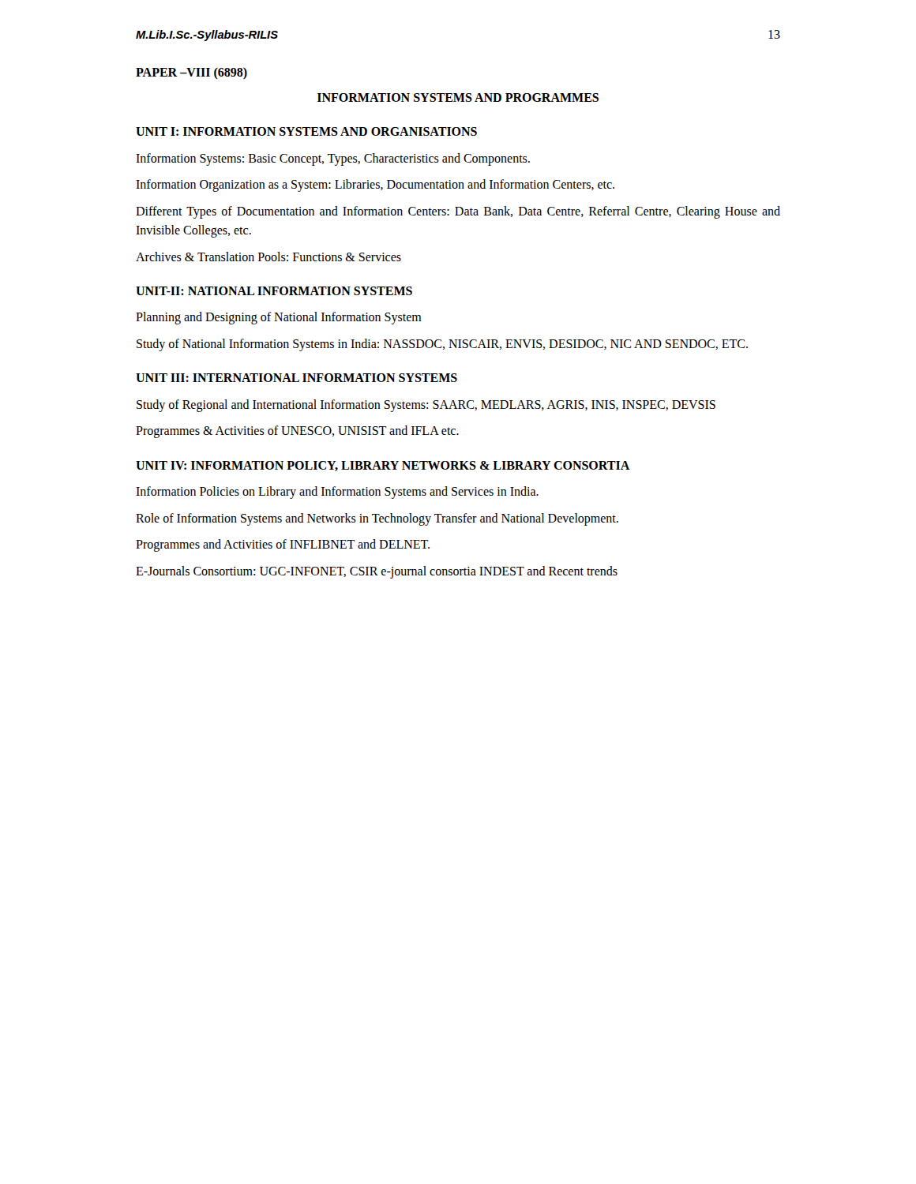M.Lib.I.Sc.-Syllabus-RILIS 13
PAPER –VIII (6898)
INFORMATION SYSTEMS AND PROGRAMMES
UNIT I: INFORMATION SYSTEMS AND ORGANISATIONS
Information Systems: Basic Concept, Types, Characteristics and Components.
Information Organization as a System: Libraries, Documentation and Information Centers, etc.
Different Types of Documentation and Information Centers: Data Bank, Data Centre, Referral Centre, Clearing House and Invisible Colleges, etc.
Archives & Translation Pools: Functions & Services
UNIT-II: NATIONAL INFORMATION SYSTEMS
Planning and Designing of National Information System
Study of National Information Systems in India: NASSDOC, NISCAIR, ENVIS, DESIDOC, NIC AND SENDOC, ETC.
UNIT III: INTERNATIONAL INFORMATION SYSTEMS
Study of Regional and International Information Systems: SAARC, MEDLARS, AGRIS, INIS, INSPEC, DEVSIS
Programmes & Activities of UNESCO, UNISIST and IFLA etc.
UNIT IV: INFORMATION POLICY, LIBRARY NETWORKS & LIBRARY CONSORTIA
Information Policies on Library and Information Systems and Services in India.
Role of Information Systems and Networks in Technology Transfer and National Development.
Programmes and Activities of INFLIBNET and DELNET.
E-Journals Consortium: UGC-INFONET, CSIR e-journal consortia INDEST and Recent trends